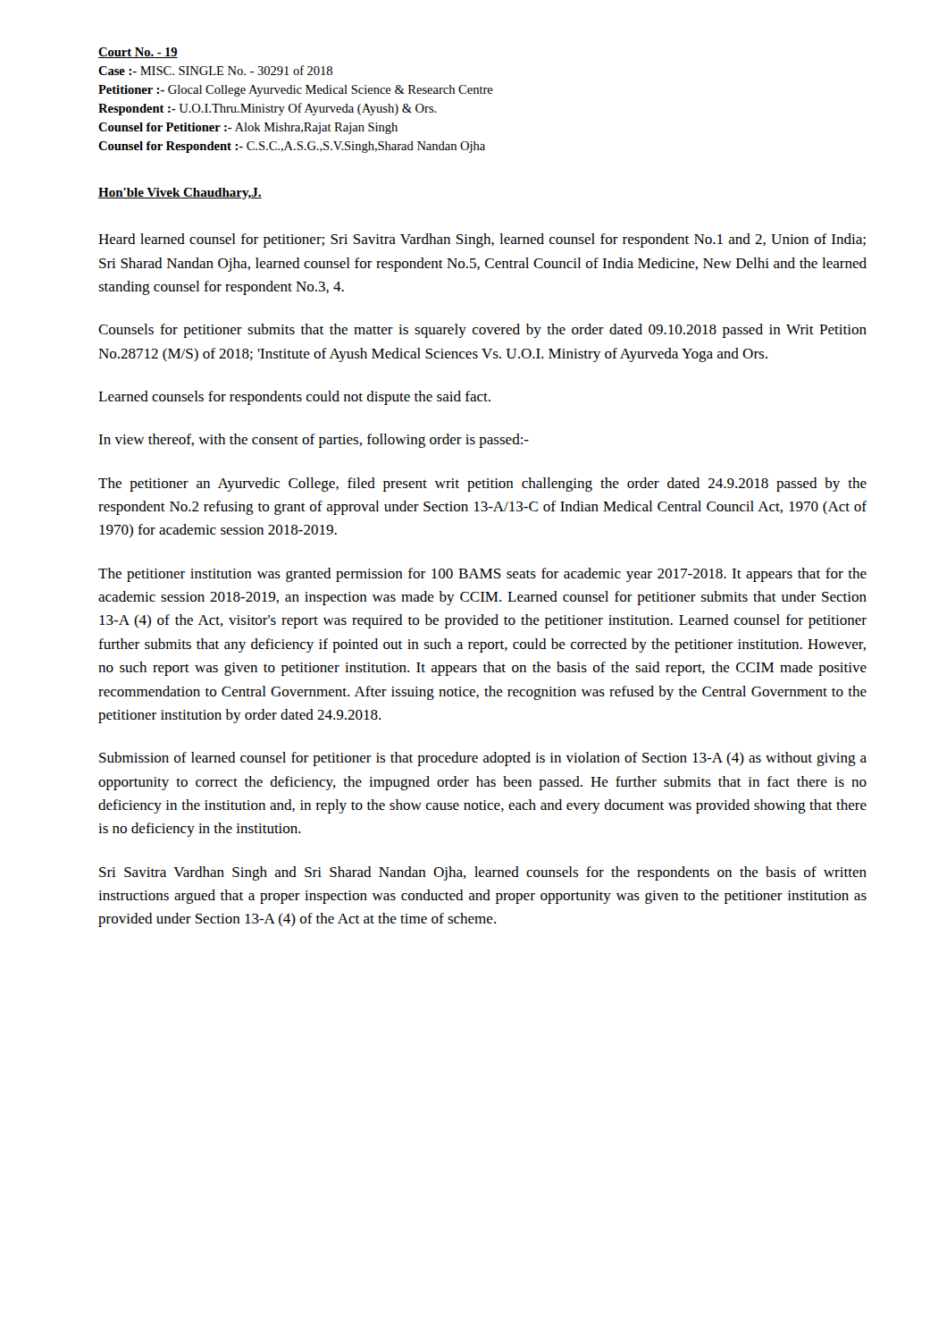Court No. - 19
Case :- MISC. SINGLE No. - 30291 of 2018
Petitioner :- Glocal College Ayurvedic Medical Science & Research Centre
Respondent :- U.O.I.Thru.Ministry Of Ayurveda (Ayush) & Ors.
Counsel for Petitioner :- Alok Mishra,Rajat Rajan Singh
Counsel for Respondent :- C.S.C.,A.S.G.,S.V.Singh,Sharad Nandan Ojha
Hon'ble Vivek Chaudhary,J.
Heard learned counsel for petitioner; Sri Savitra Vardhan Singh, learned counsel for respondent No.1 and 2, Union of India; Sri Sharad Nandan Ojha, learned counsel for respondent No.5, Central Council of India Medicine, New Delhi and the learned standing counsel for respondent No.3, 4.
Counsels for petitioner submits that the matter is squarely covered by the order dated 09.10.2018 passed in Writ Petition No.28712 (M/S) of 2018; 'Institute of Ayush Medical Sciences Vs. U.O.I. Ministry of Ayurveda Yoga and Ors.
Learned counsels for respondents could not dispute the said fact.
In view thereof, with the consent of parties, following order is passed:-
The petitioner an Ayurvedic College, filed present writ petition challenging the order dated 24.9.2018 passed by the respondent No.2 refusing to grant of approval under Section 13-A/13-C of Indian Medical Central Council Act, 1970 (Act of 1970) for academic session 2018-2019.
The petitioner institution was granted permission for 100 BAMS seats for academic year 2017-2018. It appears that for the academic session 2018-2019, an inspection was made by CCIM. Learned counsel for petitioner submits that under Section 13-A (4) of the Act, visitor's report was required to be provided to the petitioner institution. Learned counsel for petitioner further submits that any deficiency if pointed out in such a report, could be corrected by the petitioner institution. However, no such report was given to petitioner institution. It appears that on the basis of the said report, the CCIM made positive recommendation to Central Government. After issuing notice, the recognition was refused by the Central Government to the petitioner institution by order dated 24.9.2018.
Submission of learned counsel for petitioner is that procedure adopted is in violation of Section 13-A (4) as without giving a opportunity to correct the deficiency, the impugned order has been passed. He further submits that in fact there is no deficiency in the institution and, in reply to the show cause notice, each and every document was provided showing that there is no deficiency in the institution.
Sri Savitra Vardhan Singh and Sri Sharad Nandan Ojha, learned counsels for the respondents on the basis of written instructions argued that a proper inspection was conducted and proper opportunity was given to the petitioner institution as provided under Section 13-A (4) of the Act at the time of scheme.